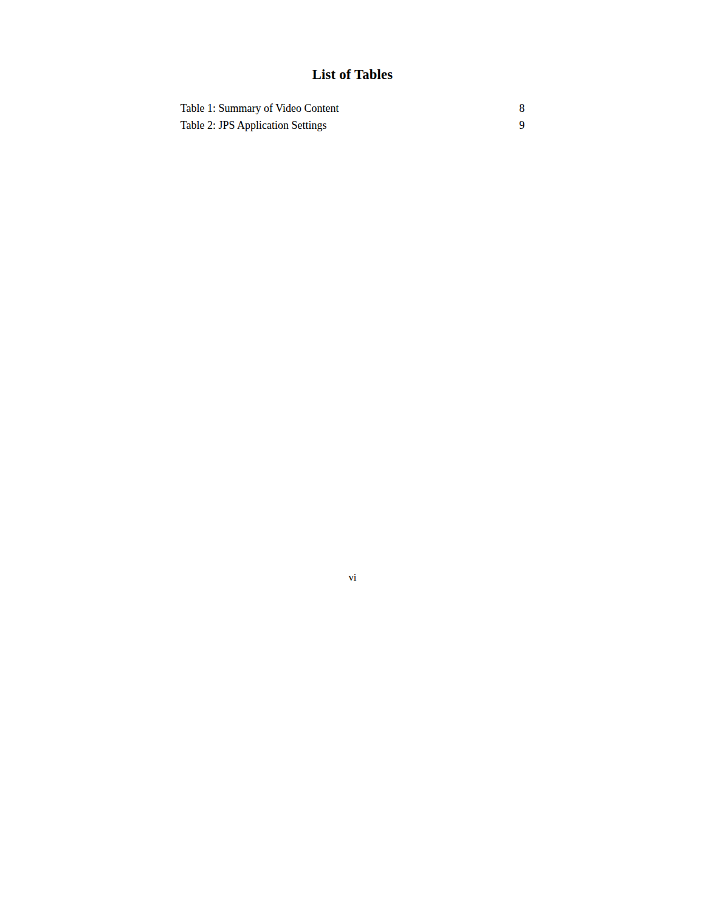List of Tables
| Table 1: Summary of Video Content | 8 |
| Table 2: JPS Application Settings | 9 |
vi